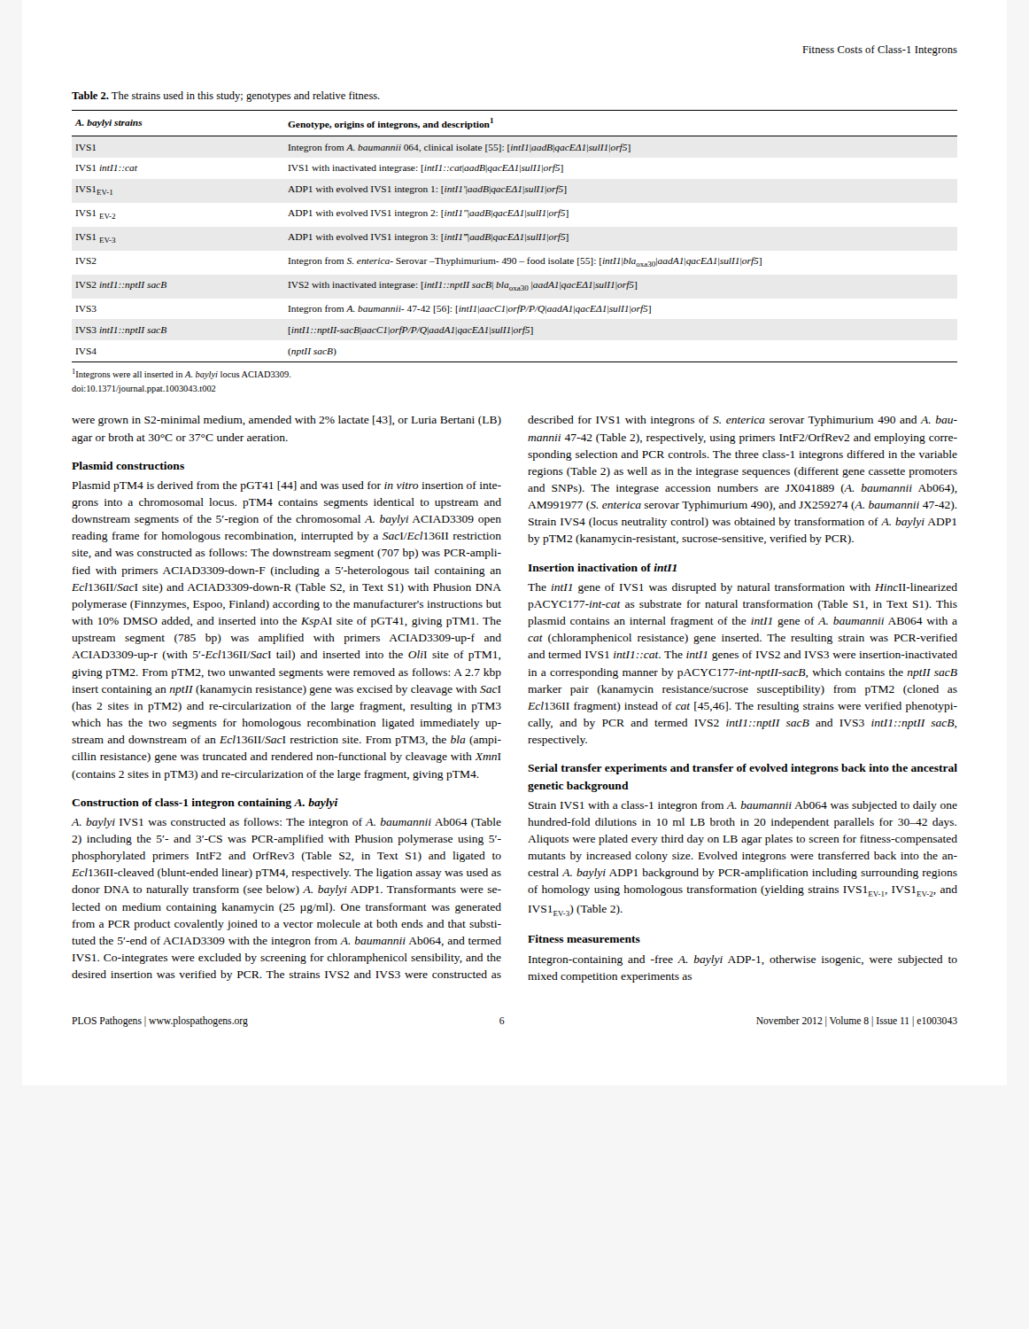Fitness Costs of Class-1 Integrons
Table 2. The strains used in this study; genotypes and relative fitness.
| A. baylyi strains | Genotype, origins of integrons, and description 1 |
| --- | --- |
| IVS1 | Integron from A. baumannii 064, clinical isolate [55]: [ intI1 / aadB / qacEΔ1 / sulI1 / orf5 ] |
| IVS1 intI1::cat | IVS1 with inactivated integrase: [ intI1::cat / aadB / qacEΔ1 / sulI1 / orf5 ] |
| IVS1 EV-1 | ADP1 with evolved IVS1 integron 1: [ intI1′ / aadB / qacEΔ1 / sulI1 / orf5 ] |
| IVS1 EV-2 | ADP1 with evolved IVS1 integron 2: [ intI1″ / aadB / qacEΔ1 / sulI1 / orf5 ] |
| IVS1 EV-3 | ADP1 with evolved IVS1 integron 3: [ intI1‴ / aadB / qacEΔ1 / sulI1 / orf5 ] |
| IVS2 | Integron from S. enterica - Serovar –Thyphimurium- 490 – food isolate [55]: [ intI1 / bla oxa30 / aadA1 / qacEΔ1 / sulI1 / orf5 ] |
| IVS2 intI1::nptII sacB | IVS2 with inactivated integrase: [ intI1::nptII sacB / bla oxa30 / aadA1 / qacEΔ1 / sulI1 / orf5 ] |
| IVS3 | Integron from A. baumannii - 47-42 [56]: [ intI1 / aacC1 / orfP/P/Q / aadA1 / qacEΔ1 / sulI1 / orf5 ] |
| IVS3 intI1::nptII sacB | [ intI1::nptII-sacB / aacC1 / orfP/P/Q / aadA1 / qacEΔ1 / sulI1 / orf5 ] |
| IVS4 | ( nptII sacB ) |
1Integrons were all inserted in A. baylyi locus ACIAD3309.
doi:10.1371/journal.ppat.1003043.t002
were grown in S2-minimal medium, amended with 2% lactate [43], or Luria Bertani (LB) agar or broth at 30°C or 37°C under aeration.
Plasmid constructions
Plasmid pTM4 is derived from the pGT41 [44] and was used for in vitro insertion of integrons into a chromosomal locus. pTM4 contains segments identical to upstream and downstream segments of the 5′-region of the chromosomal A. baylyi ACIAD3309 open reading frame for homologous recombination, interrupted by a Sac I/Ecl136II restriction site, and was constructed as follows: The downstream segment (707 bp) was PCR-amplified with primers ACIAD3309-down-F (including a 5′-heterologous tail containing an Ecl136II/Sac I site) and ACIAD3309-down-R (Table S2, in Text S1) with Phusion DNA polymerase (Finnzymes, Espoo, Finland) according to the manufacturer's instructions but with 10% DMSO added, and inserted into the Ksp AI site of pGT41, giving pTM1. The upstream segment (785 bp) was amplified with primers ACIAD3309-up-f and ACIAD3309-up-r (with 5′-Ecl136II/Sac I tail) and inserted into the Oli I site of pTM1, giving pTM2. From pTM2, two unwanted segments were removed as follows: A 2.7 kbp insert containing an nptII (kanamycin resistance) gene was excised by cleavage with Sac I (has 2 sites in pTM2) and re-circularization of the large fragment, resulting in pTM3 which has the two segments for homologous recombination ligated immediately upstream and downstream of an Ecl136II/Sac I restriction site. From pTM3, the bla (ampicillin resistance) gene was truncated and rendered non-functional by cleavage with Xmn I (contains 2 sites in pTM3) and re-circularization of the large fragment, giving pTM4.
Construction of class-1 integron containing A. baylyi
A. baylyi IVS1 was constructed as follows: The integron of A. baumannii Ab064 (Table 2) including the 5′- and 3′-CS was PCR-amplified with Phusion polymerase using 5′-phosphorylated primers IntF2 and OrfRev3 (Table S2, in Text S1) and ligated to Ecl136II-cleaved (blunt-ended linear) pTM4, respectively. The ligation assay was used as donor DNA to naturally transform (see below) A. baylyi ADP1. Transformants were selected on medium containing kanamycin (25 µg/ml). One transformant was generated from a PCR product covalently joined to a vector molecule at both ends and that substituted the 5′-end of ACIAD3309 with the integron from A. baumannii Ab064, and termed IVS1. Co-integrates were excluded by screening for chloramphenicol sensibility, and the desired insertion was verified by PCR. The strains IVS2 and IVS3 were constructed as described for IVS1 with integrons of S. enterica serovar Typhimurium 490 and A. baumannii 47-42 (Table 2), respectively, using primers IntF2/OrfRev2 and employing corresponding selection and PCR controls. The three class-1 integrons differed in the variable regions (Table 2) as well as in the integrase sequences (different gene cassette promoters and SNPs). The integrase accession numbers are JX041889 (A. baumannii Ab064), AM991977 (S. enterica serovar Typhimurium 490), and JX259274 (A. baumannii 47-42). Strain IVS4 (locus neutrality control) was obtained by transformation of A. baylyi ADP1 by pTM2 (kanamycin-resistant, sucrose-sensitive, verified by PCR).
Insertion inactivation of intI1
The intI1 gene of IVS1 was disrupted by natural transformation with Hinc II-linearized pACYC177-int-cat as substrate for natural transformation (Table S1, in Text S1). This plasmid contains an internal fragment of the intI1 gene of A. baumannii AB064 with a cat (chloramphenicol resistance) gene inserted. The resulting strain was PCR-verified and termed IVS1 intI1::cat. The intI1 genes of IVS2 and IVS3 were insertion-inactivated in a corresponding manner by pACYC177-int-nptII-sacB, which contains the nptII sacB marker pair (kanamycin resistance/sucrose susceptibility) from pTM2 (cloned as Ecl136II fragment) instead of cat [45,46]. The resulting strains were verified phenotypically, and by PCR and termed IVS2 intI1::nptII sacB and IVS3 intI1::nptII sacB, respectively.
Serial transfer experiments and transfer of evolved integrons back into the ancestral genetic background
Strain IVS1 with a class-1 integron from A. baumannii Ab064 was subjected to daily one hundred-fold dilutions in 10 ml LB broth in 20 independent parallels for 30–42 days. Aliquots were plated every third day on LB agar plates to screen for fitness-compensated mutants by increased colony size. Evolved integrons were transferred back into the ancestral A. baylyi ADP1 background by PCR-amplification including surrounding regions of homology using homologous transformation (yielding strains IVS1EV-1, IVS1EV-2, and IVS1EV-3) (Table 2).
Fitness measurements
Integron-containing and -free A. baylyi ADP-1, otherwise isogenic, were subjected to mixed competition experiments as
PLOS Pathogens | www.plospathogens.org
6
November 2012 | Volume 8 | Issue 11 | e1003043